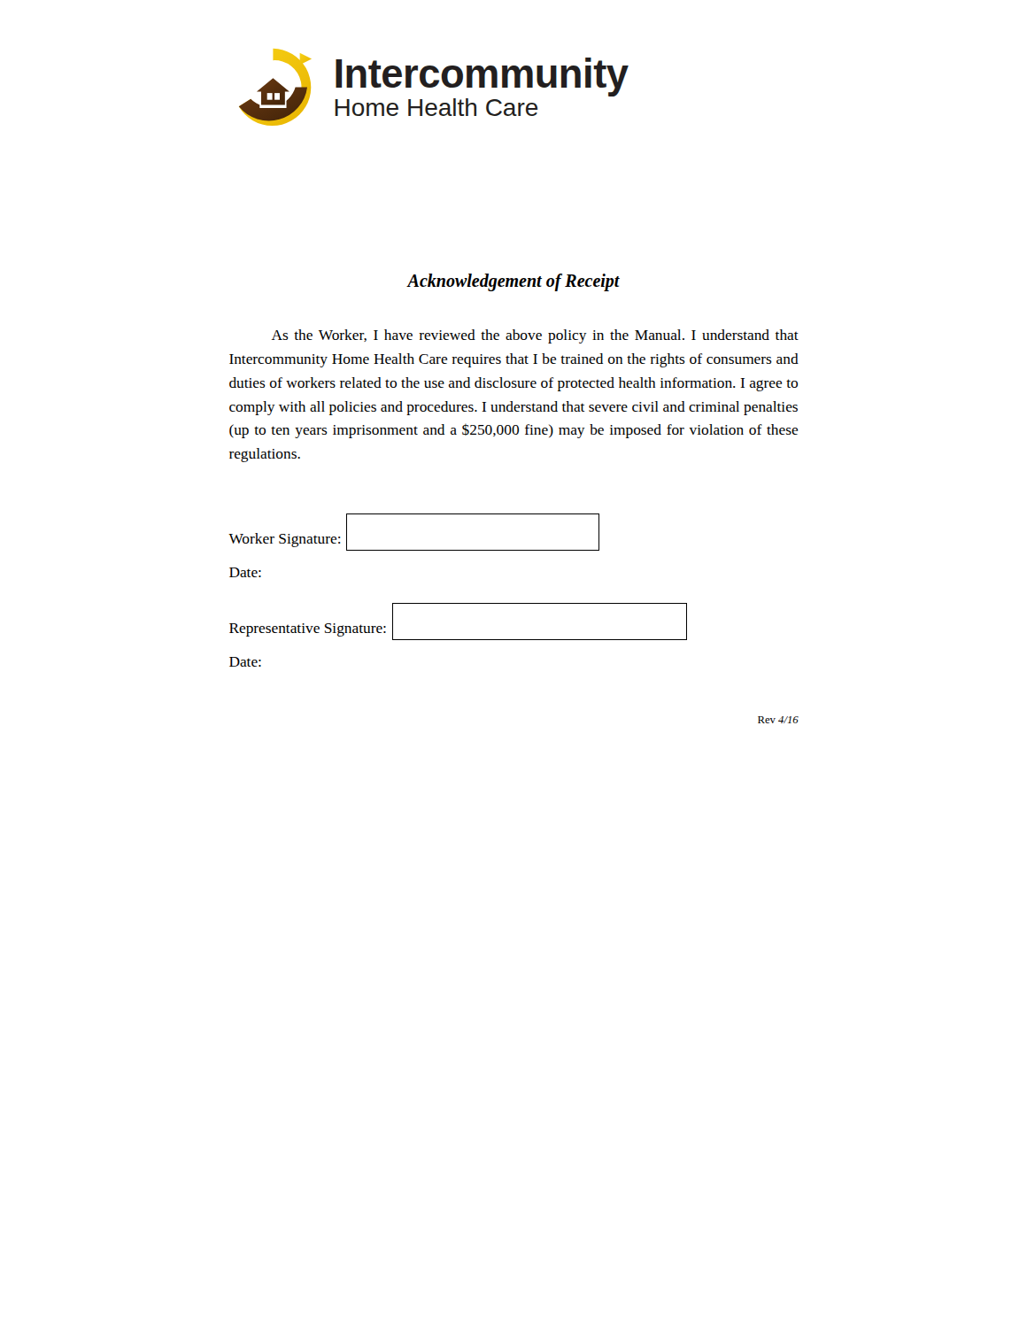Intercommunity Home Health Care
Acknowledgement of Receipt
As the Worker, I have reviewed the above policy in the Manual. I understand that Intercommunity Home Health Care requires that I be trained on the rights of consumers and duties of workers related to the use and disclosure of protected health information. I agree to comply with all policies and procedures. I understand that severe civil and criminal penalties (up to ten years imprisonment and a $250,000 fine) may be imposed for violation of these regulations.
Worker Signature:
Date:
Representative Signature:
Date:
Rev 4/16